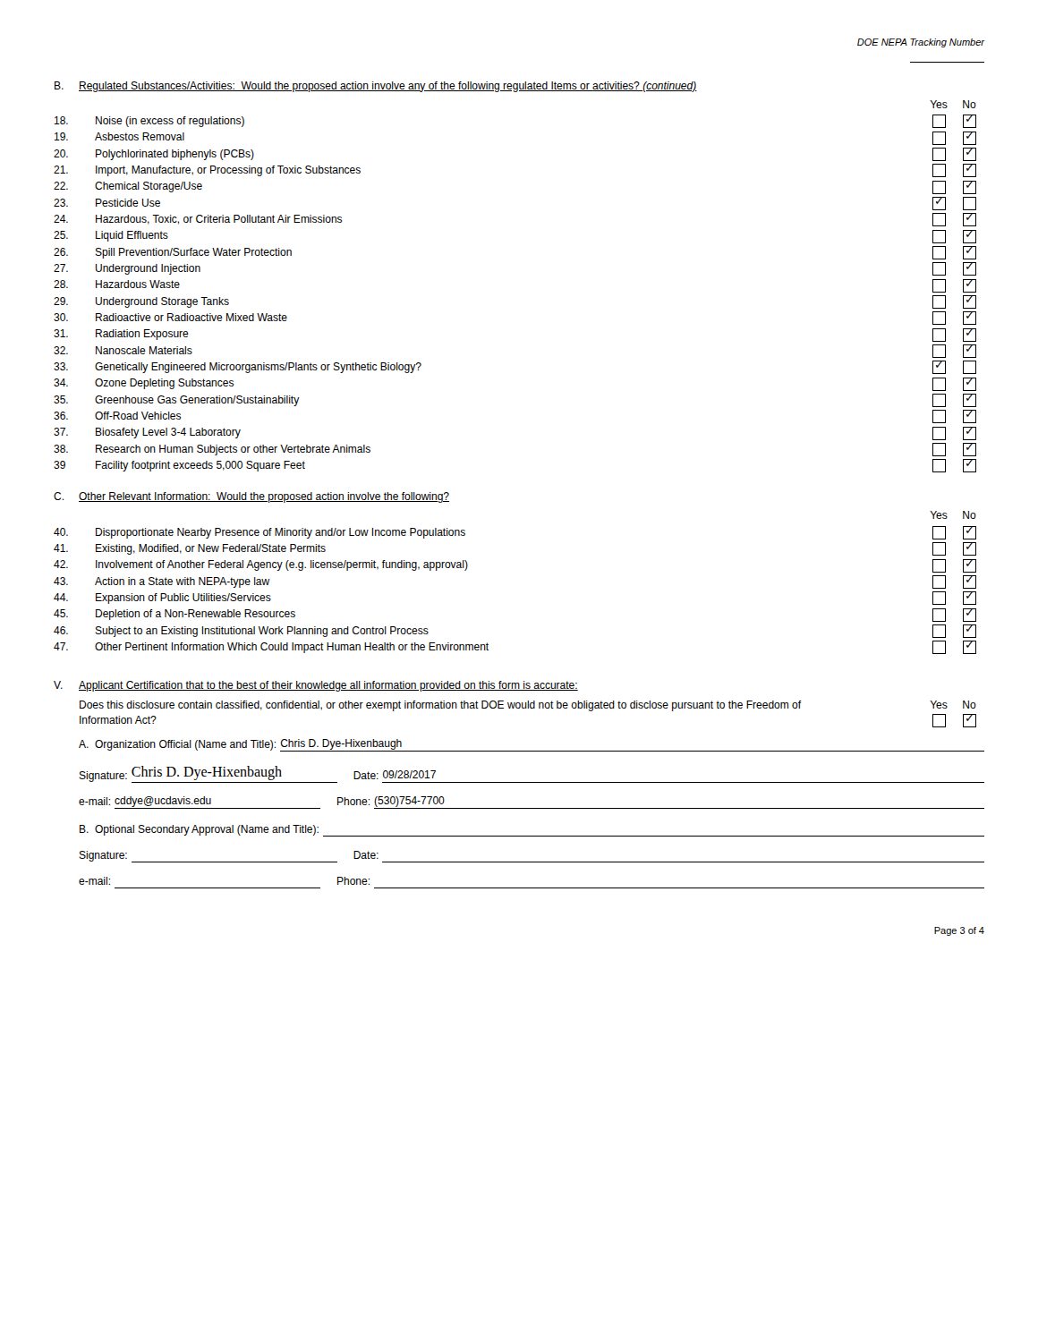DOE NEPA Tracking Number
B.
Regulated Substances/Activities: Would the proposed action involve any of the following regulated Items or activities? (continued)
| | | Yes | No |
| 18. | Noise (in excess of regulations) | | |
| 19. | Asbestos Removal | | |
| 20. | Polychlorinated biphenyls (PCBs) | | |
| 21. | Import, Manufacture, or Processing of Toxic Substances | | |
| 22. | Chemical Storage/Use | | |
| 23. | Pesticide Use | | |
| 24. | Hazardous, Toxic, or Criteria Pollutant Air Emissions | | |
| 25. | Liquid Effluents | | |
| 26. | Spill Prevention/Surface Water Protection | | |
| 27. | Underground Injection | | |
| 28. | Hazardous Waste | | |
| 29. | Underground Storage Tanks | | |
| 30. | Radioactive or Radioactive Mixed Waste | | |
| 31. | Radiation Exposure | | |
| 32. | Nanoscale Materials | | |
| 33. | Genetically Engineered Microorganisms/Plants or Synthetic Biology? | | |
| 34. | Ozone Depleting Substances | | |
| 35. | Greenhouse Gas Generation/Sustainability | | |
| 36. | Off-Road Vehicles | | |
| 37. | Biosafety Level 3-4 Laboratory | | |
| 38. | Research on Human Subjects or other Vertebrate Animals | | |
| 39 | Facility footprint exceeds 5,000 Square Feet | | |
C.
Other Relevant Information: Would the proposed action involve the following?
| | | Yes | No |
| 40. | Disproportionate Nearby Presence of Minority and/or Low Income Populations | | |
| 41. | Existing, Modified, or New Federal/State Permits | | |
| 42. | Involvement of Another Federal Agency (e.g. license/permit, funding, approval) | | |
| 43. | Action in a State with NEPA-type law | | |
| 44. | Expansion of Public Utilities/Services | | |
| 45. | Depletion of a Non-Renewable Resources | | |
| 46. | Subject to an Existing Institutional Work Planning and Control Process | | |
| 47. | Other Pertinent Information Which Could Impact Human Health or the Environment | | |
V.
Applicant Certification that to the best of their knowledge all information provided on this form is accurate:
Does this disclosure contain classified, confidential, or other exempt information that DOE would not be obligated to disclose pursuant to the Freedom of Information Act?
Yes No
A. Organization Official (Name and Title):
Chris D. Dye-Hixenbaugh
Signature:
Chris D. Dye-Hixenbaugh
Date:
09/28/2017
e-mail:
cddye@ucdavis.edu
Phone:
(530)754-7700
B. Optional Secondary Approval (Name and Title):
Signature:
Date:
e-mail:
Phone:
Page 3 of 4